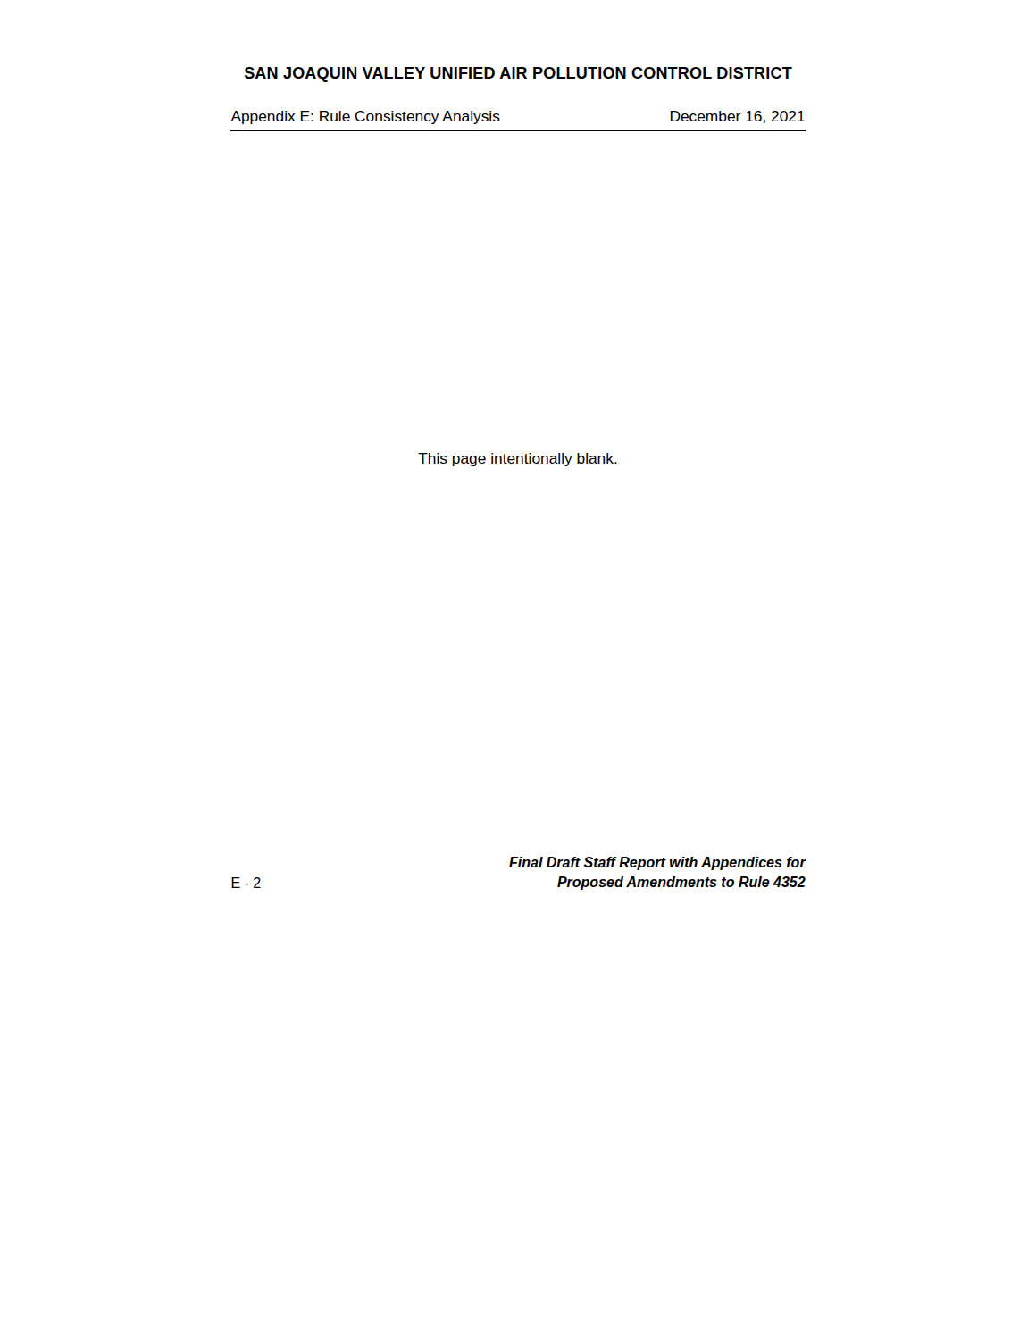SAN JOAQUIN VALLEY UNIFIED AIR POLLUTION CONTROL DISTRICT
Appendix E: Rule Consistency Analysis
December 16, 2021
This page intentionally blank.
E - 2
Final Draft Staff Report with Appendices for
Proposed Amendments to Rule 4352